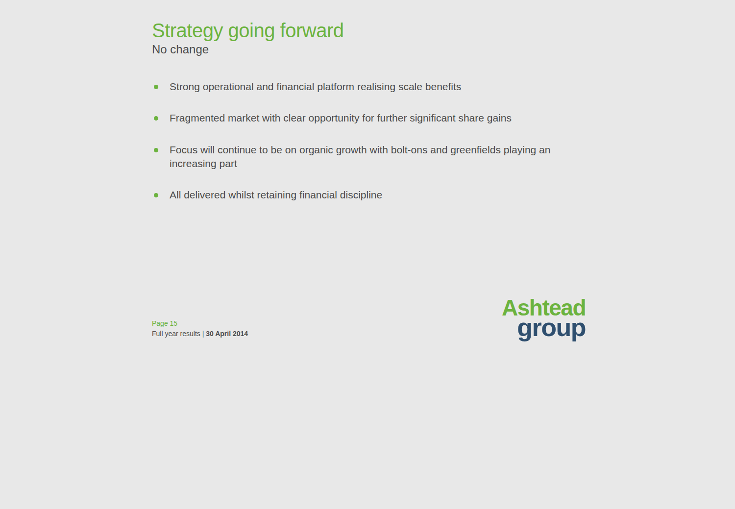Strategy going forward
No change
Strong operational and financial platform realising scale benefits
Fragmented market with clear opportunity for further significant share gains
Focus will continue to be on organic growth with bolt-ons and greenfields playing an increasing part
All delivered whilst retaining financial discipline
Page 15
Full year results | 30 April 2014
Ashtead group